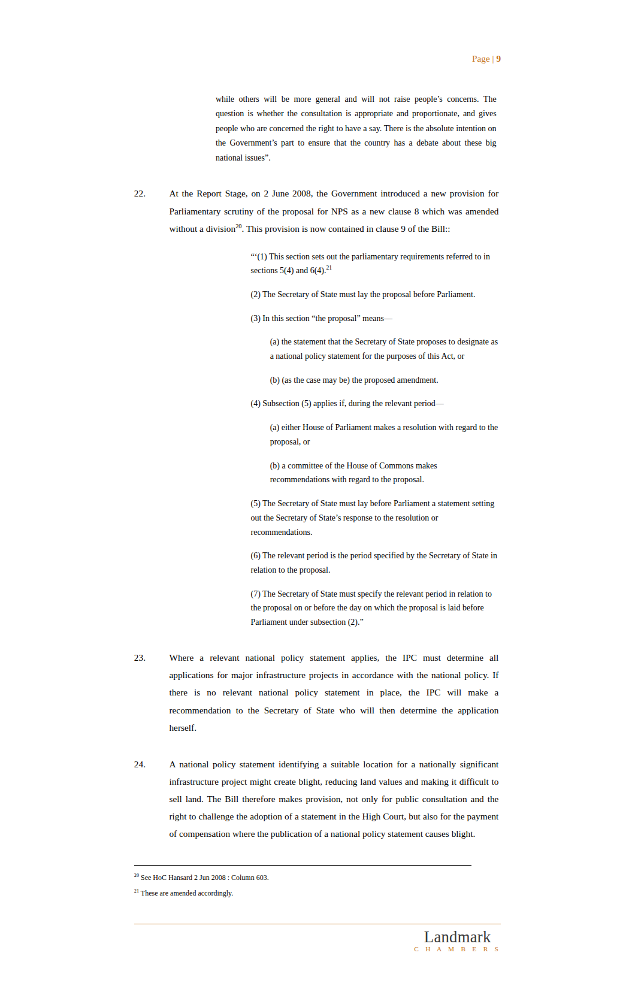Page | 9
while others will be more general and will not raise people’s concerns. The question is whether the consultation is appropriate and proportionate, and gives people who are concerned the right to have a say. There is the absolute intention on the Government’s part to ensure that the country has a debate about these big national issues”.
22.
At the Report Stage, on 2 June 2008, the Government introduced a new provision for Parliamentary scrutiny of the proposal for NPS as a new clause 8 which was amended without a division20. This provision is now contained in clause 9 of the Bill::
“‘(1) This section sets out the parliamentary requirements referred to in sections 5(4) and 6(4).21
(2) The Secretary of State must lay the proposal before Parliament.
(3) In this section “the proposal” means—
(a) the statement that the Secretary of State proposes to designate as a national policy statement for the purposes of this Act, or
(b) (as the case may be) the proposed amendment.
(4) Subsection (5) applies if, during the relevant period—
(a) either House of Parliament makes a resolution with regard to the proposal, or
(b) a committee of the House of Commons makes recommendations with regard to the proposal.
(5) The Secretary of State must lay before Parliament a statement setting out the Secretary of State’s response to the resolution or recommendations.
(6) The relevant period is the period specified by the Secretary of State in relation to the proposal.
(7) The Secretary of State must specify the relevant period in relation to the proposal on or before the day on which the proposal is laid before Parliament under subsection (2).”
23.
Where a relevant national policy statement applies, the IPC must determine all applications for major infrastructure projects in accordance with the national policy. If there is no relevant national policy statement in place, the IPC will make a recommendation to the Secretary of State who will then determine the application herself.
24.
A national policy statement identifying a suitable location for a nationally significant infrastructure project might create blight, reducing land values and making it difficult to sell land. The Bill therefore makes provision, not only for public consultation and the right to challenge the adoption of a statement in the High Court, but also for the payment of compensation where the publication of a national policy statement causes blight.
20 See HoC Hansard 2 Jun 2008 : Column 603.
21 These are amended accordingly.
Landmark
C H A M B E R S